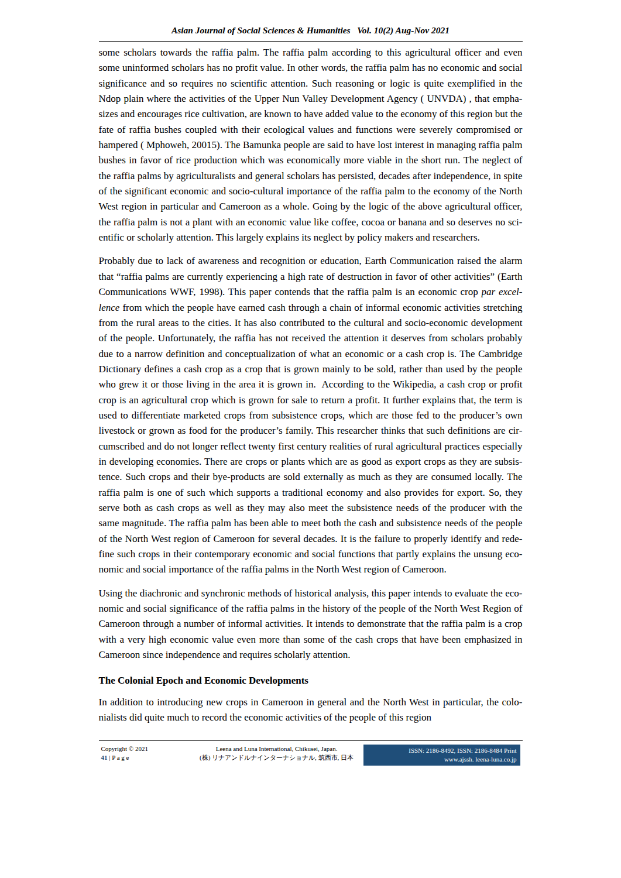Asian Journal of Social Sciences & Humanities Vol. 10(2) Aug-Nov 2021
some scholars towards the raffia palm. The raffia palm according to this agricultural officer and even some uninformed scholars has no profit value. In other words, the raffia palm has no economic and social significance and so requires no scientific attention. Such reasoning or logic is quite exemplified in the Ndop plain where the activities of the Upper Nun Valley Development Agency ( UNVDA) , that emphasizes and encourages rice cultivation, are known to have added value to the economy of this region but the fate of raffia bushes coupled with their ecological values and functions were severely compromised or hampered ( Mphoweh, 20015). The Bamunka people are said to have lost interest in managing raffia palm bushes in favor of rice production which was economically more viable in the short run. The neglect of the raffia palms by agriculturalists and general scholars has persisted, decades after independence, in spite of the significant economic and socio-cultural importance of the raffia palm to the economy of the North West region in particular and Cameroon as a whole. Going by the logic of the above agricultural officer, the raffia palm is not a plant with an economic value like coffee, cocoa or banana and so deserves no scientific or scholarly attention. This largely explains its neglect by policy makers and researchers.
Probably due to lack of awareness and recognition or education, Earth Communication raised the alarm that “raffia palms are currently experiencing a high rate of destruction in favor of other activities” (Earth Communications WWF, 1998). This paper contends that the raffia palm is an economic crop par excellence from which the people have earned cash through a chain of informal economic activities stretching from the rural areas to the cities. It has also contributed to the cultural and socio-economic development of the people. Unfortunately, the raffia has not received the attention it deserves from scholars probably due to a narrow definition and conceptualization of what an economic or a cash crop is. The Cambridge Dictionary defines a cash crop as a crop that is grown mainly to be sold, rather than used by the people who grew it or those living in the area it is grown in. According to the Wikipedia, a cash crop or profit crop is an agricultural crop which is grown for sale to return a profit. It further explains that, the term is used to differentiate marketed crops from subsistence crops, which are those fed to the producer’s own livestock or grown as food for the producer’s family. This researcher thinks that such definitions are circumscribed and do not longer reflect twenty first century realities of rural agricultural practices especially in developing economies. There are crops or plants which are as good as export crops as they are subsistence. Such crops and their bye-products are sold externally as much as they are consumed locally. The raffia palm is one of such which supports a traditional economy and also provides for export. So, they serve both as cash crops as well as they may also meet the subsistence needs of the producer with the same magnitude. The raffia palm has been able to meet both the cash and subsistence needs of the people of the North West region of Cameroon for several decades. It is the failure to properly identify and redefine such crops in their contemporary economic and social functions that partly explains the unsung economic and social importance of the raffia palms in the North West region of Cameroon.
Using the diachronic and synchronic methods of historical analysis, this paper intends to evaluate the economic and social significance of the raffia palms in the history of the people of the North West Region of Cameroon through a number of informal activities. It intends to demonstrate that the raffia palm is a crop with a very high economic value even more than some of the cash crops that have been emphasized in Cameroon since independence and requires scholarly attention.
The Colonial Epoch and Economic Developments
In addition to introducing new crops in Cameroon in general and the North West in particular, the colonialists did quite much to record the economic activities of the people of this region
| Copyright © 2021 41 / P a g e | Leena and Luna International, Chikusei, Japan. (株) リナアンドルナインターナショナル, 筑西市, 日本 | ISSN: 2186-8492, ISSN: 2186-8484 Print www.ajssh. leena-luna.co.jp |